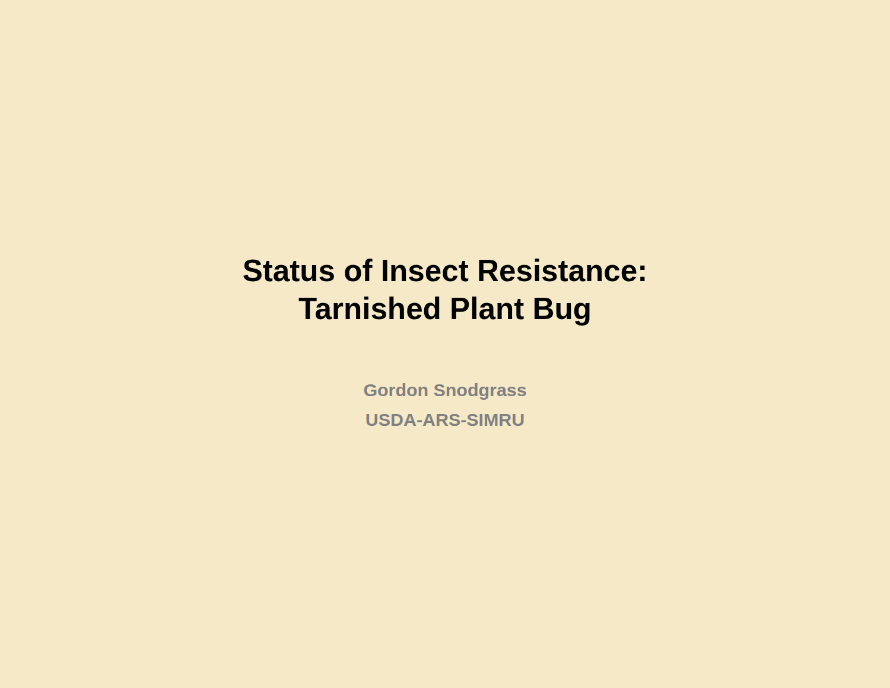Status of Insect Resistance:
Tarnished Plant Bug
Gordon Snodgrass
USDA-ARS-SIMRU